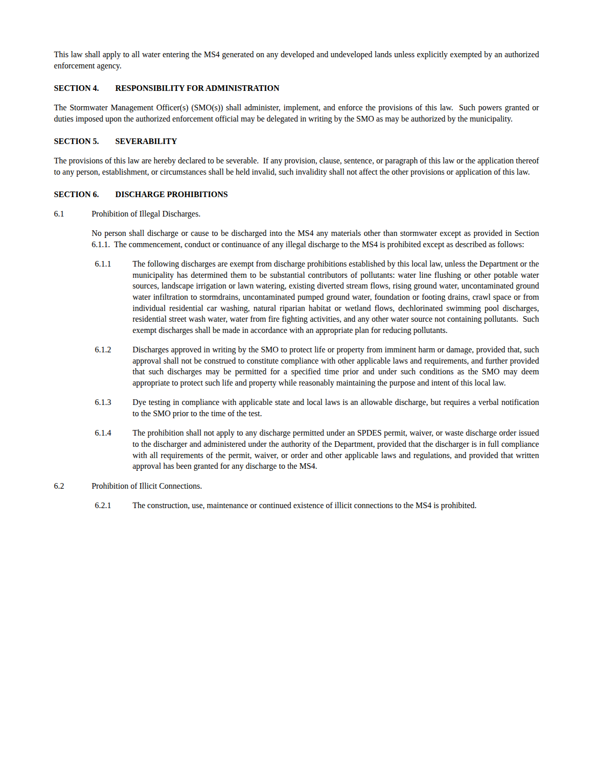This law shall apply to all water entering the MS4 generated on any developed and undeveloped lands unless explicitly exempted by an authorized enforcement agency.
SECTION 4. RESPONSIBILITY FOR ADMINISTRATION
The Stormwater Management Officer(s) (SMO(s)) shall administer, implement, and enforce the provisions of this law. Such powers granted or duties imposed upon the authorized enforcement official may be delegated in writing by the SMO as may be authorized by the municipality.
SECTION 5. SEVERABILITY
The provisions of this law are hereby declared to be severable. If any provision, clause, sentence, or paragraph of this law or the application thereof to any person, establishment, or circumstances shall be held invalid, such invalidity shall not affect the other provisions or application of this law.
SECTION 6. DISCHARGE PROHIBITIONS
6.1 Prohibition of Illegal Discharges.
No person shall discharge or cause to be discharged into the MS4 any materials other than stormwater except as provided in Section 6.1.1. The commencement, conduct or continuance of any illegal discharge to the MS4 is prohibited except as described as follows:
6.1.1 The following discharges are exempt from discharge prohibitions established by this local law, unless the Department or the municipality has determined them to be substantial contributors of pollutants: water line flushing or other potable water sources, landscape irrigation or lawn watering, existing diverted stream flows, rising ground water, uncontaminated ground water infiltration to stormdrains, uncontaminated pumped ground water, foundation or footing drains, crawl space or from individual residential car washing, natural riparian habitat or wetland flows, dechlorinated swimming pool discharges, residential street wash water, water from fire fighting activities, and any other water source not containing pollutants. Such exempt discharges shall be made in accordance with an appropriate plan for reducing pollutants.
6.1.2 Discharges approved in writing by the SMO to protect life or property from imminent harm or damage, provided that, such approval shall not be construed to constitute compliance with other applicable laws and requirements, and further provided that such discharges may be permitted for a specified time prior and under such conditions as the SMO may deem appropriate to protect such life and property while reasonably maintaining the purpose and intent of this local law.
6.1.3 Dye testing in compliance with applicable state and local laws is an allowable discharge, but requires a verbal notification to the SMO prior to the time of the test.
6.1.4 The prohibition shall not apply to any discharge permitted under an SPDES permit, waiver, or waste discharge order issued to the discharger and administered under the authority of the Department, provided that the discharger is in full compliance with all requirements of the permit, waiver, or order and other applicable laws and regulations, and provided that written approval has been granted for any discharge to the MS4.
6.2 Prohibition of Illicit Connections.
6.2.1 The construction, use, maintenance or continued existence of illicit connections to the MS4 is prohibited.